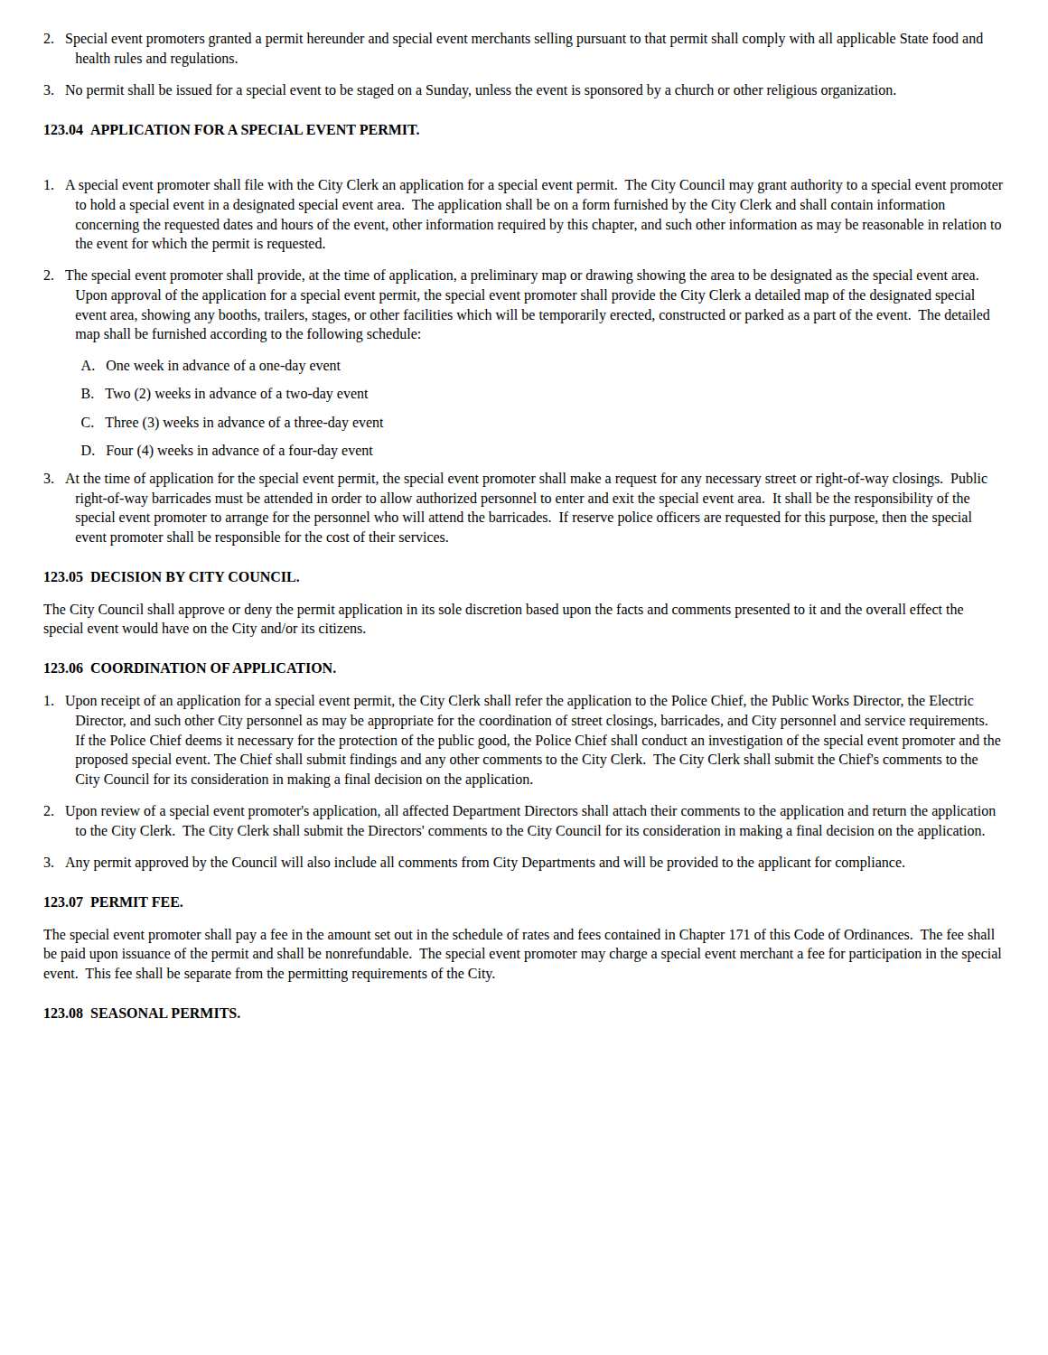2. Special event promoters granted a permit hereunder and special event merchants selling pursuant to that permit shall comply with all applicable State food and health rules and regulations.
3. No permit shall be issued for a special event to be staged on a Sunday, unless the event is sponsored by a church or other religious organization.
123.04 APPLICATION FOR A SPECIAL EVENT PERMIT.
1. A special event promoter shall file with the City Clerk an application for a special event permit. The City Council may grant authority to a special event promoter to hold a special event in a designated special event area. The application shall be on a form furnished by the City Clerk and shall contain information concerning the requested dates and hours of the event, other information required by this chapter, and such other information as may be reasonable in relation to the event for which the permit is requested.
2. The special event promoter shall provide, at the time of application, a preliminary map or drawing showing the area to be designated as the special event area. Upon approval of the application for a special event permit, the special event promoter shall provide the City Clerk a detailed map of the designated special event area, showing any booths, trailers, stages, or other facilities which will be temporarily erected, constructed or parked as a part of the event. The detailed map shall be furnished according to the following schedule:
A. One week in advance of a one-day event
B. Two (2) weeks in advance of a two-day event
C. Three (3) weeks in advance of a three-day event
D. Four (4) weeks in advance of a four-day event
3. At the time of application for the special event permit, the special event promoter shall make a request for any necessary street or right-of-way closings. Public right-of-way barricades must be attended in order to allow authorized personnel to enter and exit the special event area. It shall be the responsibility of the special event promoter to arrange for the personnel who will attend the barricades. If reserve police officers are requested for this purpose, then the special event promoter shall be responsible for the cost of their services.
123.05 DECISION BY CITY COUNCIL.
The City Council shall approve or deny the permit application in its sole discretion based upon the facts and comments presented to it and the overall effect the special event would have on the City and/or its citizens.
123.06 COORDINATION OF APPLICATION.
1. Upon receipt of an application for a special event permit, the City Clerk shall refer the application to the Police Chief, the Public Works Director, the Electric Director, and such other City personnel as may be appropriate for the coordination of street closings, barricades, and City personnel and service requirements. If the Police Chief deems it necessary for the protection of the public good, the Police Chief shall conduct an investigation of the special event promoter and the proposed special event. The Chief shall submit findings and any other comments to the City Clerk. The City Clerk shall submit the Chief's comments to the City Council for its consideration in making a final decision on the application.
2. Upon review of a special event promoter's application, all affected Department Directors shall attach their comments to the application and return the application to the City Clerk. The City Clerk shall submit the Directors' comments to the City Council for its consideration in making a final decision on the application.
3. Any permit approved by the Council will also include all comments from City Departments and will be provided to the applicant for compliance.
123.07 PERMIT FEE.
The special event promoter shall pay a fee in the amount set out in the schedule of rates and fees contained in Chapter 171 of this Code of Ordinances. The fee shall be paid upon issuance of the permit and shall be nonrefundable. The special event promoter may charge a special event merchant a fee for participation in the special event. This fee shall be separate from the permitting requirements of the City.
123.08 SEASONAL PERMITS.